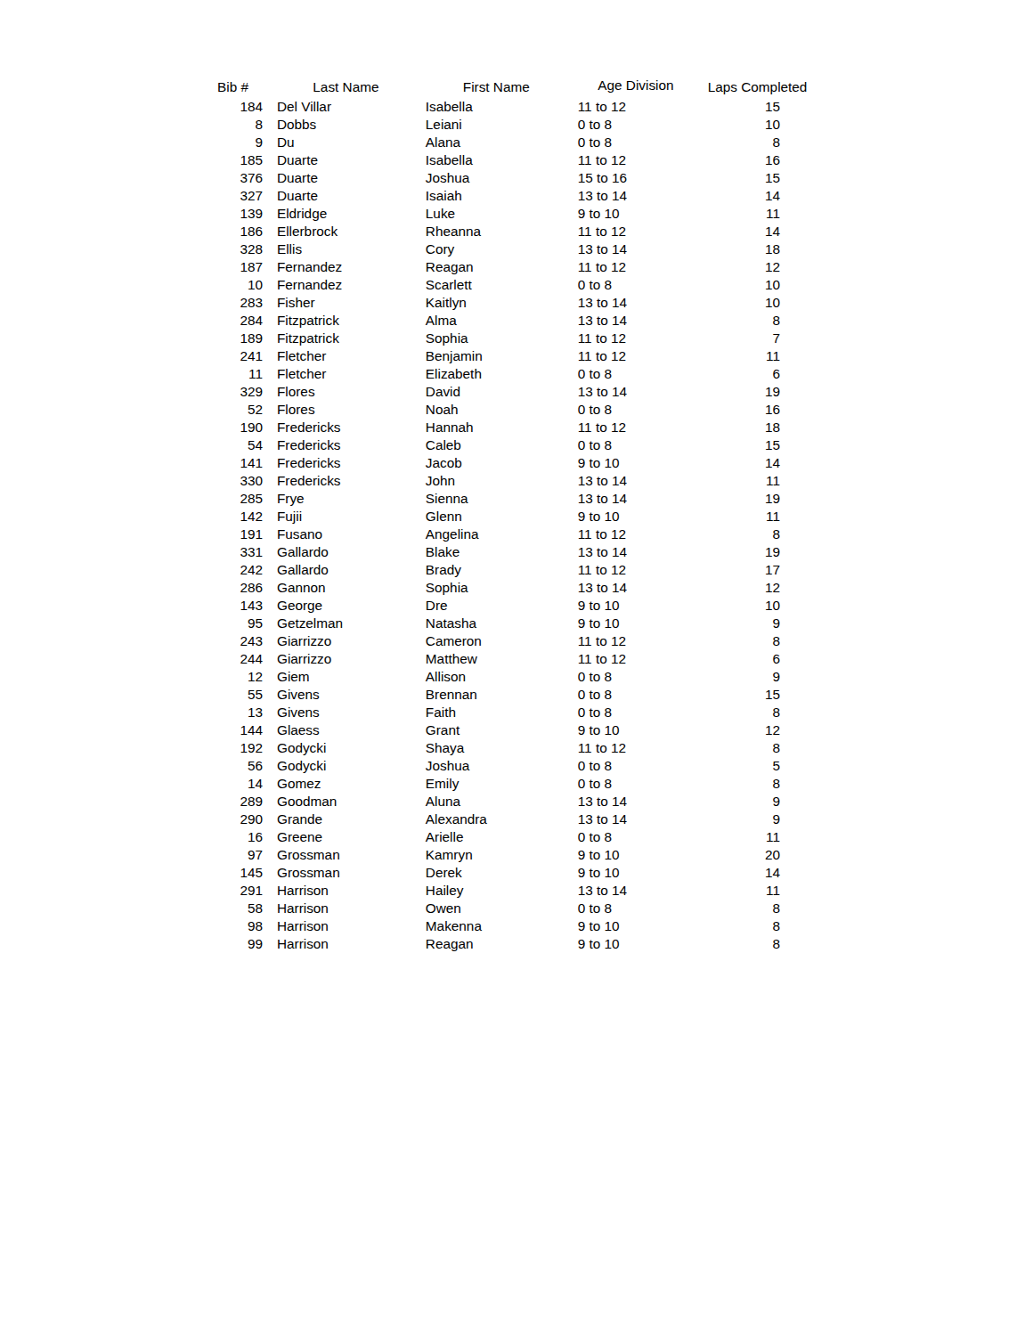| Bib # | Last Name | First Name | Age Division | Laps Completed |
| --- | --- | --- | --- | --- |
| 184 | Del Villar | Isabella | 11 to 12 | 15 |
| 8 | Dobbs | Leiani | 0 to 8 | 10 |
| 9 | Du | Alana | 0 to 8 | 8 |
| 185 | Duarte | Isabella | 11 to 12 | 16 |
| 376 | Duarte | Joshua | 15 to 16 | 15 |
| 327 | Duarte | Isaiah | 13 to 14 | 14 |
| 139 | Eldridge | Luke | 9 to 10 | 11 |
| 186 | Ellerbrock | Rheanna | 11 to 12 | 14 |
| 328 | Ellis | Cory | 13 to 14 | 18 |
| 187 | Fernandez | Reagan | 11 to 12 | 12 |
| 10 | Fernandez | Scarlett | 0 to 8 | 10 |
| 283 | Fisher | Kaitlyn | 13 to 14 | 10 |
| 284 | Fitzpatrick | Alma | 13 to 14 | 8 |
| 189 | Fitzpatrick | Sophia | 11 to 12 | 7 |
| 241 | Fletcher | Benjamin | 11 to 12 | 11 |
| 11 | Fletcher | Elizabeth | 0 to 8 | 6 |
| 329 | Flores | David | 13 to 14 | 19 |
| 52 | Flores | Noah | 0 to 8 | 16 |
| 190 | Fredericks | Hannah | 11 to 12 | 18 |
| 54 | Fredericks | Caleb | 0 to 8 | 15 |
| 141 | Fredericks | Jacob | 9 to 10 | 14 |
| 330 | Fredericks | John | 13 to 14 | 11 |
| 285 | Frye | Sienna | 13 to 14 | 19 |
| 142 | Fujii | Glenn | 9 to 10 | 11 |
| 191 | Fusano | Angelina | 11 to 12 | 8 |
| 331 | Gallardo | Blake | 13 to 14 | 19 |
| 242 | Gallardo | Brady | 11 to 12 | 17 |
| 286 | Gannon | Sophia | 13 to 14 | 12 |
| 143 | George | Dre | 9 to 10 | 10 |
| 95 | Getzelman | Natasha | 9 to 10 | 9 |
| 243 | Giarrizzo | Cameron | 11 to 12 | 8 |
| 244 | Giarrizzo | Matthew | 11 to 12 | 6 |
| 12 | Giem | Allison | 0 to 8 | 9 |
| 55 | Givens | Brennan | 0 to 8 | 15 |
| 13 | Givens | Faith | 0 to 8 | 8 |
| 144 | Glaess | Grant | 9 to 10 | 12 |
| 192 | Godycki | Shaya | 11 to 12 | 8 |
| 56 | Godycki | Joshua | 0 to 8 | 5 |
| 14 | Gomez | Emily | 0 to 8 | 8 |
| 289 | Goodman | Aluna | 13 to 14 | 9 |
| 290 | Grande | Alexandra | 13 to 14 | 9 |
| 16 | Greene | Arielle | 0 to 8 | 11 |
| 97 | Grossman | Kamryn | 9 to 10 | 20 |
| 145 | Grossman | Derek | 9 to 10 | 14 |
| 291 | Harrison | Hailey | 13 to 14 | 11 |
| 58 | Harrison | Owen | 0 to 8 | 8 |
| 98 | Harrison | Makenna | 9 to 10 | 8 |
| 99 | Harrison | Reagan | 9 to 10 | 8 |